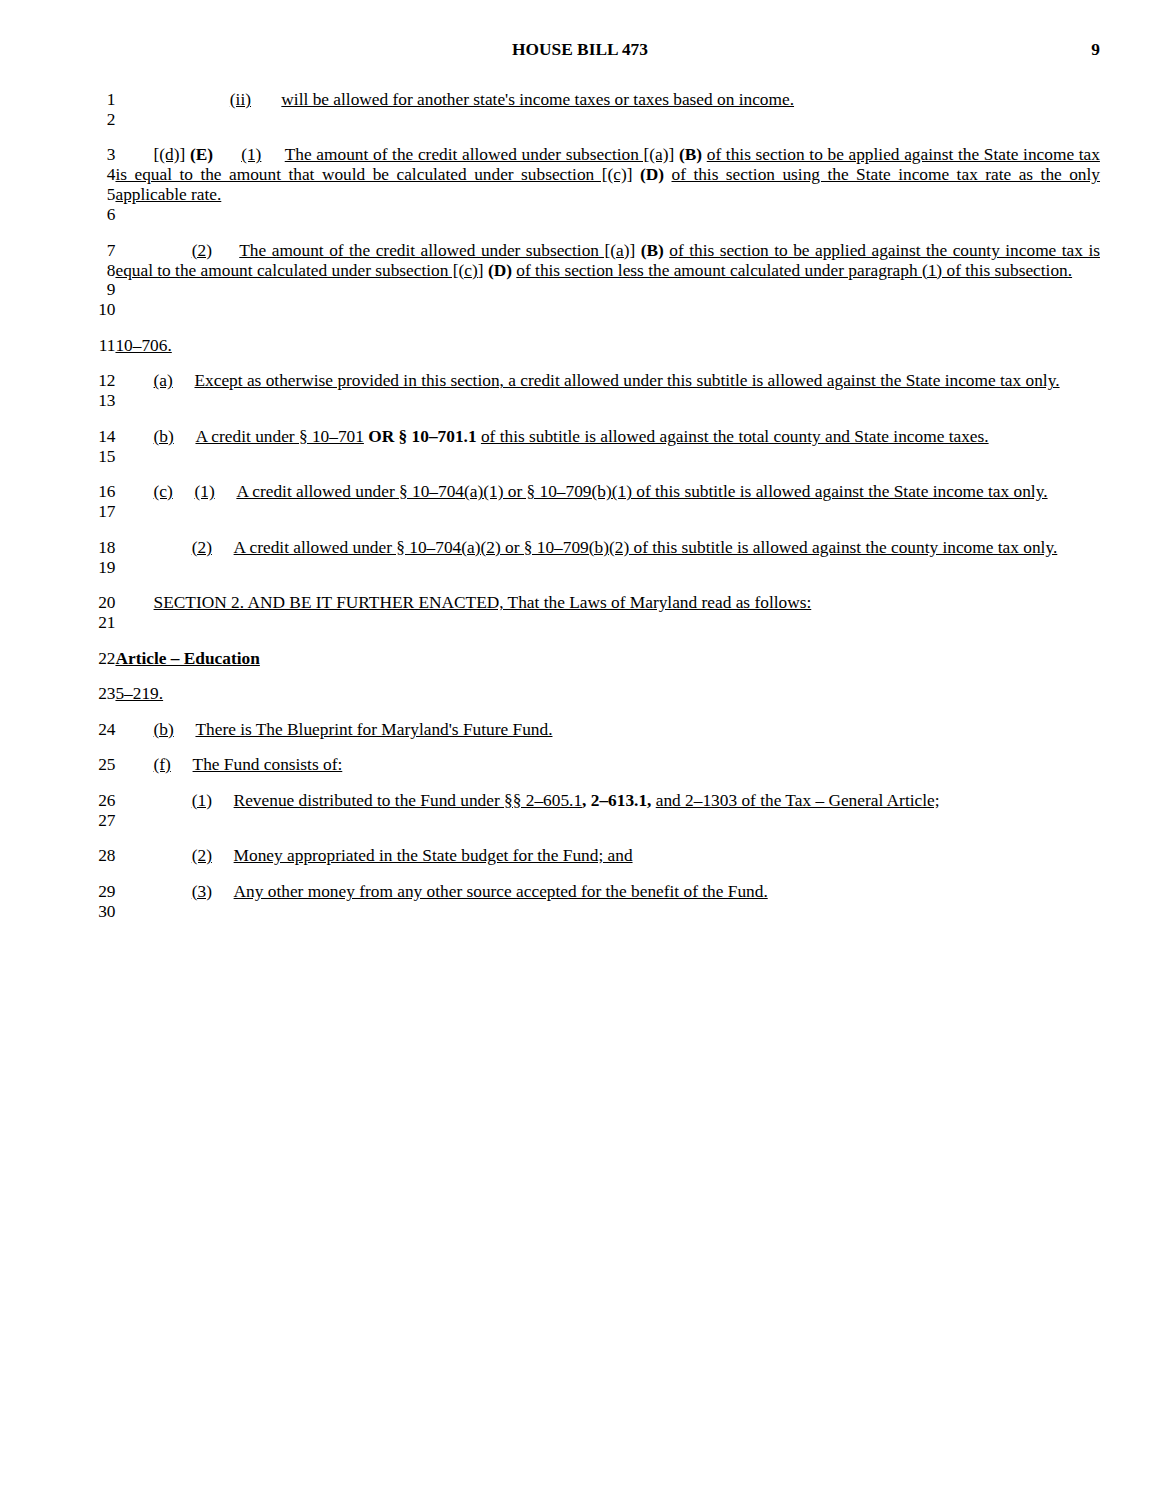HOUSE BILL 473 9
| 1 2 | (ii) will be allowed for another state's income taxes or taxes based on income. |
| 3 4 5 6 | [(d)] (E) (1) The amount of the credit allowed under subsection [(a)] (B) of this section to be applied against the State income tax is equal to the amount that would be calculated under subsection [(c)] (D) of this section using the State income tax rate as the only applicable rate. |
| 7 8 9 10 | (2) The amount of the credit allowed under subsection [(a)] (B) of this section to be applied against the county income tax is equal to the amount calculated under subsection [(c)] (D) of this section less the amount calculated under paragraph (1) of this subsection. |
| 11 | 10–706. |
| 12 13 | (a) Except as otherwise provided in this section, a credit allowed under this subtitle is allowed against the State income tax only. |
| 14 15 | (b) A credit under § 10–701 OR § 10–701.1 of this subtitle is allowed against the total county and State income taxes. |
| 16 17 | (c) (1) A credit allowed under § 10–704(a)(1) or § 10–709(b)(1) of this subtitle is allowed against the State income tax only. |
| 18 19 | (2) A credit allowed under § 10–704(a)(2) or § 10–709(b)(2) of this subtitle is allowed against the county income tax only. |
| 20 21 | SECTION 2. AND BE IT FURTHER ENACTED, That the Laws of Maryland read as follows: |
| 22 | Article – Education |
| 23 | 5–219. |
| 24 | (b) There is The Blueprint for Maryland's Future Fund. |
| 25 | (f) The Fund consists of: |
| 26 27 | (1) Revenue distributed to the Fund under §§ 2–605.1 , 2–613.1, and 2–1303 of the Tax – General Article; |
| 28 | (2) Money appropriated in the State budget for the Fund; and |
| 29 30 | (3) Any other money from any other source accepted for the benefit of the Fund. |